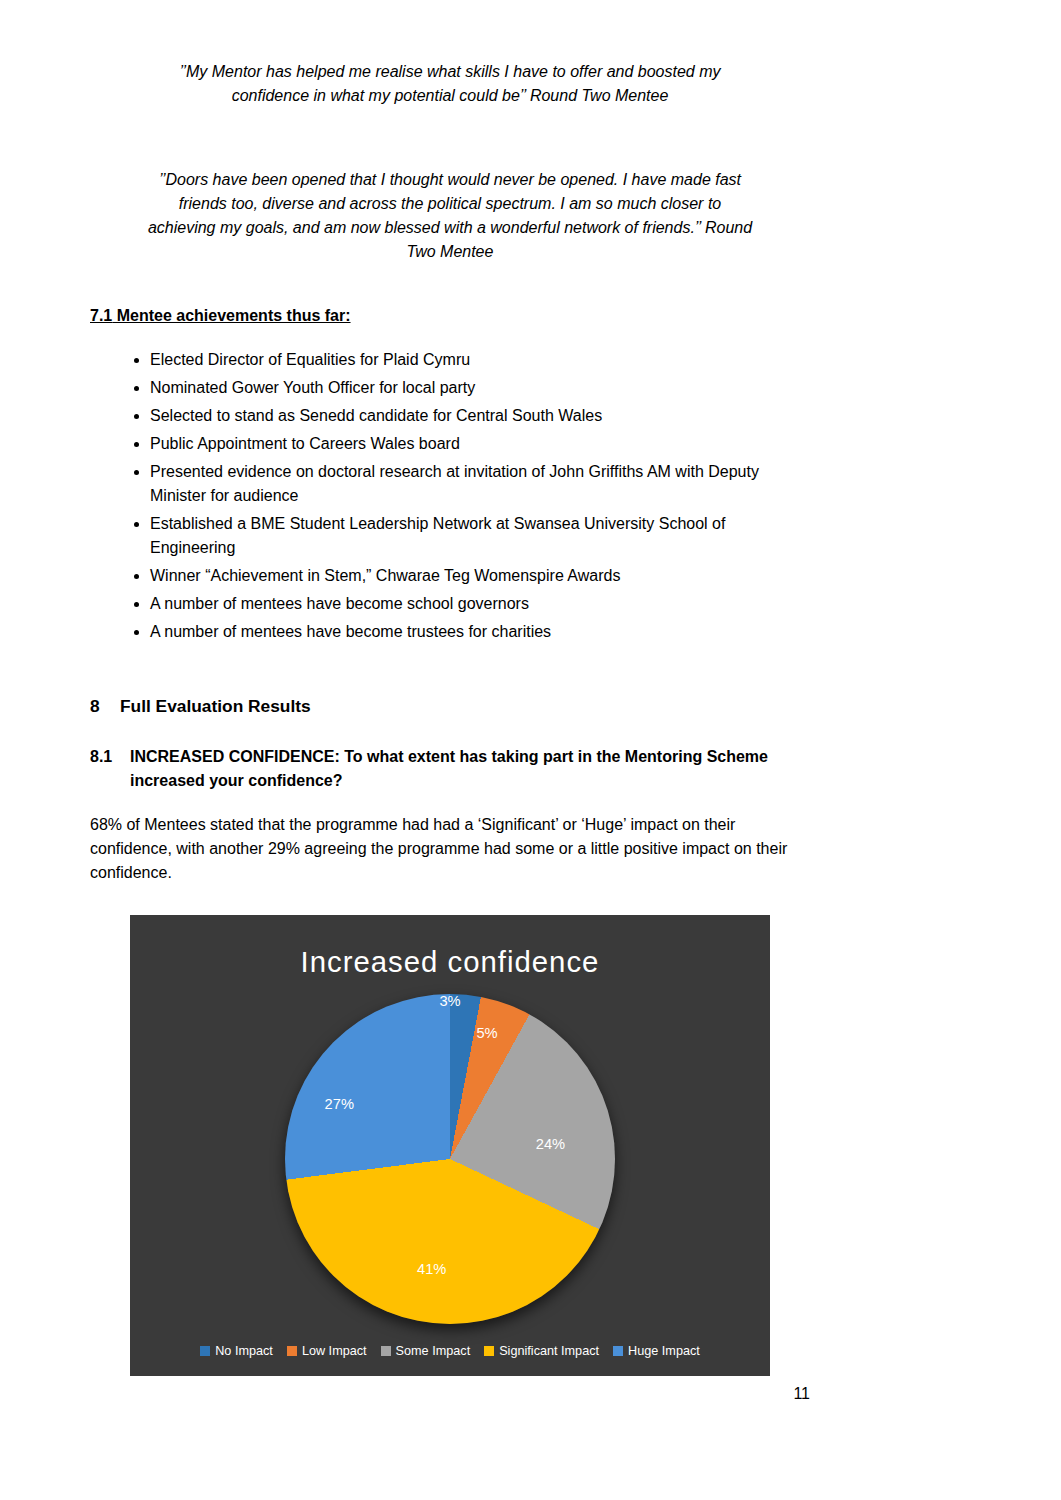’’My Mentor has helped me realise what skills I have to offer and boosted my confidence in what my potential could be’’ Round Two Mentee
’’Doors have been opened that I thought would never be opened. I have made fast friends too, diverse and across the political spectrum. I am so much closer to achieving my goals, and am now blessed with a wonderful network of friends.’’ Round Two Mentee
7.1 Mentee achievements thus far:
Elected Director of Equalities for Plaid Cymru
Nominated Gower Youth Officer for local party
Selected to stand as Senedd candidate for Central South Wales
Public Appointment to Careers Wales board
Presented evidence on doctoral research at invitation of John Griffiths AM with Deputy Minister for audience
Established a BME Student Leadership Network at Swansea University School of Engineering
Winner “Achievement in Stem,” Chwarae Teg Womenspire Awards
A number of mentees have become school governors
A number of mentees have become trustees for charities
8 Full Evaluation Results
8.1 INCREASED CONFIDENCE: To what extent has taking part in the Mentoring Scheme increased your confidence?
68% of Mentees stated that the programme had had a ‘Significant’ or ‘Huge’ impact on their confidence, with another 29% agreeing the programme had some or a little positive impact on their confidence.
Increased confidence
3% 5% 24% 41% 27%
No Impact Low Impact Some Impact Significant Impact Huge Impact
11